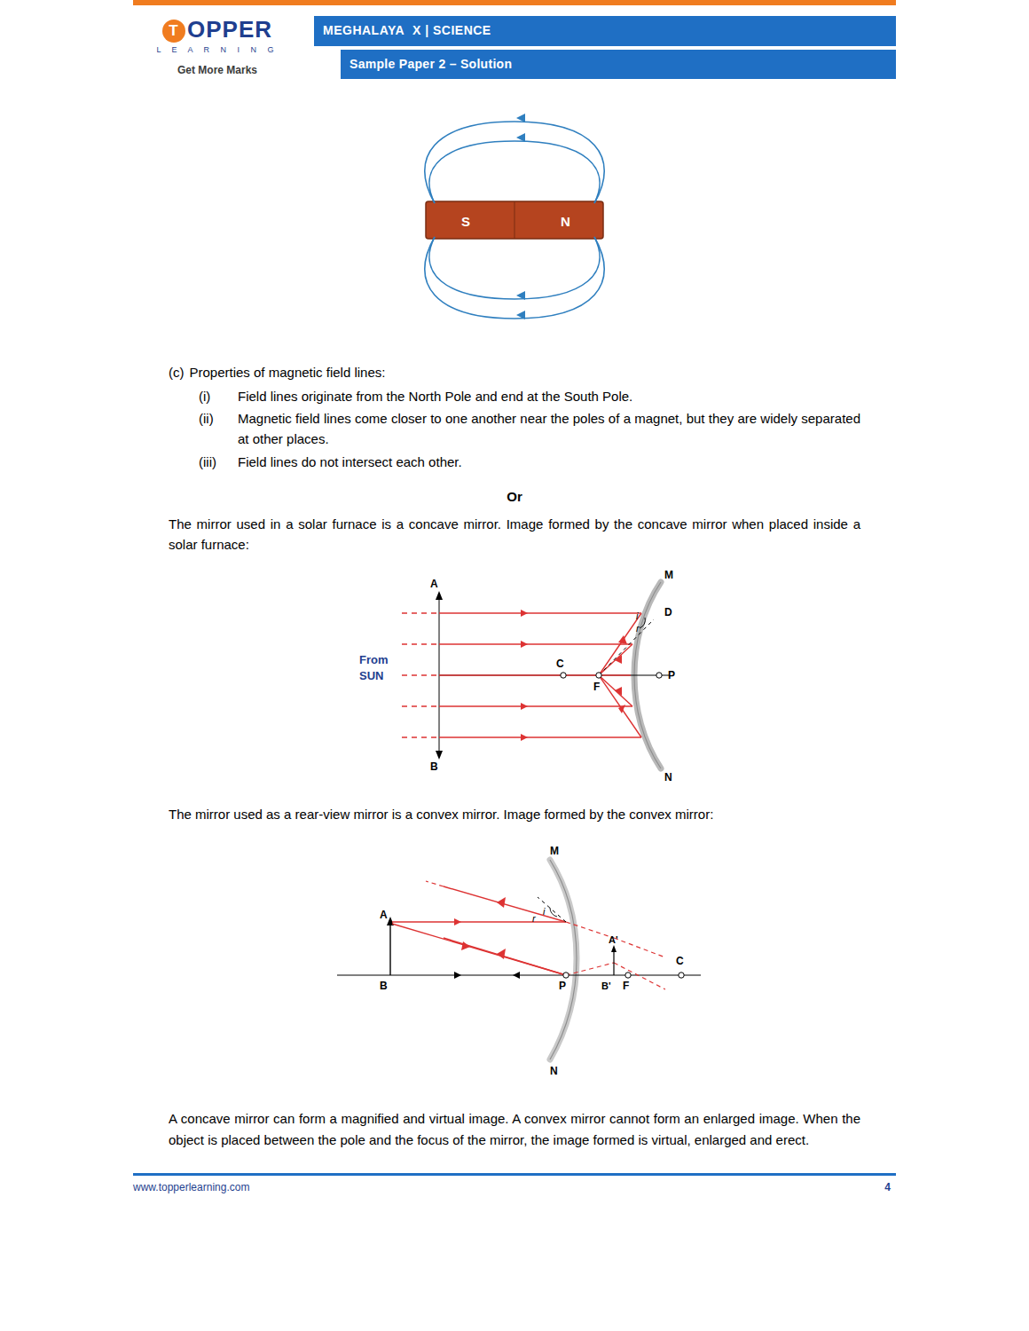TOPPER
L E A R N I N G
Get More Marks
MEGHALAYA X | SCIENCE
Sample Paper 2 – Solution
S N
(c) Properties of magnetic field lines:
(i) Field lines originate from the North Pole and end at the South Pole.
(ii) Magnetic field lines come closer to one another near the poles of a magnet, but they are widely separated at other places.
(iii) Field lines do not intersect each other.
Or
The mirror used in a solar furnace is a concave mirror. Image formed by the concave mirror when placed inside a solar furnace:
A B From SUN i r C F P M N D
The mirror used as a rear-view mirror is a convex mirror. Image formed by the convex mirror:
M N A B A' B' P F C i r
A concave mirror can form a magnified and virtual image. A convex mirror cannot form an enlarged image. When the object is placed between the pole and the focus of the mirror, the image formed is virtual, enlarged and erect.
www.topperlearning.com 4